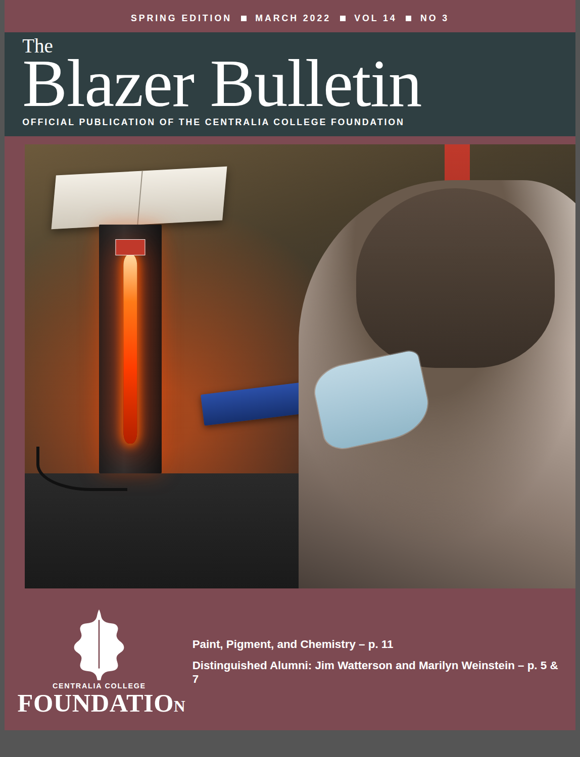SPRING EDITION
MARCH 2022
VOL 14
NO 3
The
Blazer Bulletin
OFFICIAL PUBLICATION OF THE CENTRALIA COLLEGE FOUNDATION
CENTRALIA COLLEGE FOUNDATION
Paint, Pigment, and Chemistry – p. 11
Distinguished Alumni: Jim Watterson and Marilyn Weinstein – p. 5 & 7